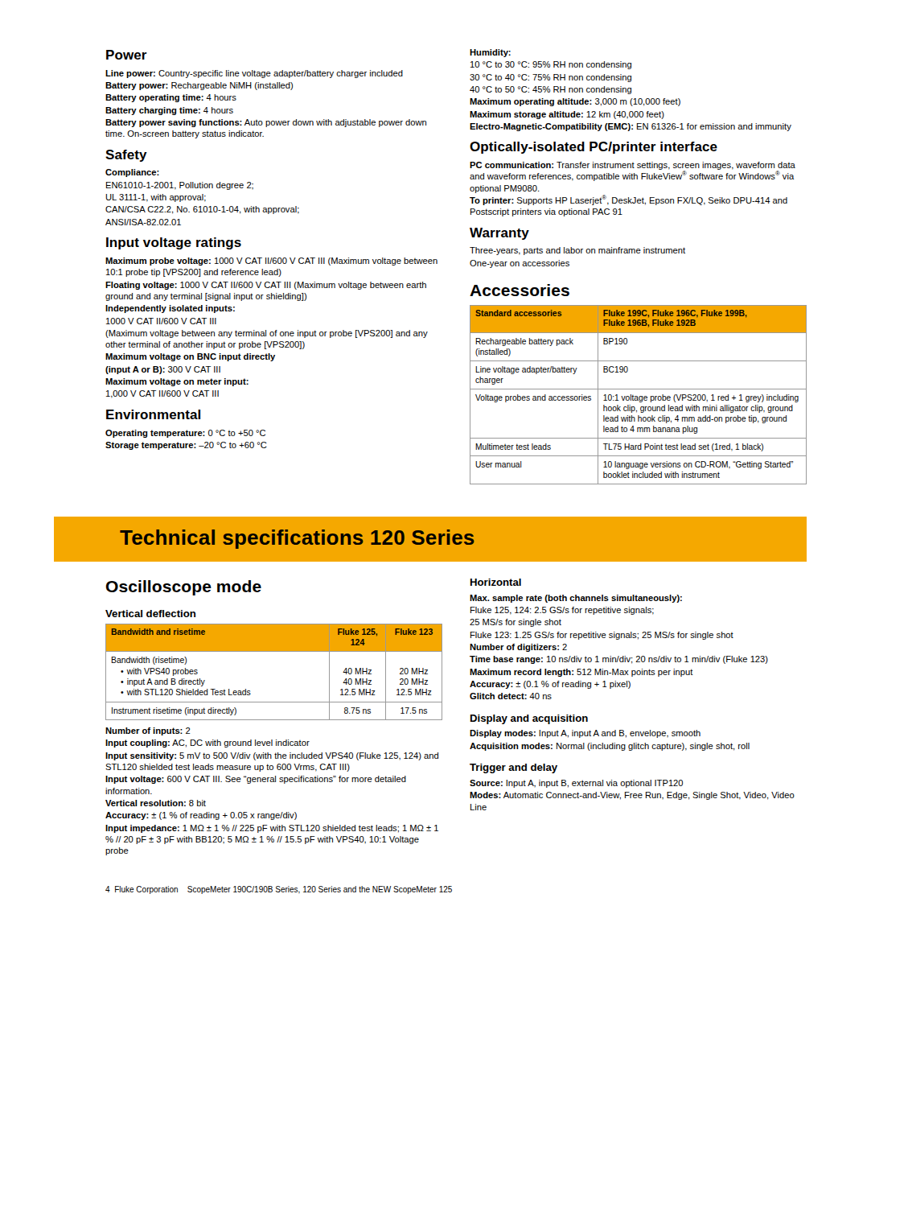Power
Line power: Country-specific line voltage adapter/battery charger included
Battery power: Rechargeable NiMH (installed)
Battery operating time: 4 hours
Battery charging time: 4 hours
Battery power saving functions: Auto power down with adjustable power down time. On-screen battery status indicator.
Safety
Compliance:
EN61010-1-2001, Pollution degree 2;
UL 3111-1, with approval;
CAN/CSA C22.2, No. 61010-1-04, with approval;
ANSI/ISA-82.02.01
Input voltage ratings
Maximum probe voltage: 1000 V CAT II/600 V CAT III (Maximum voltage between 10:1 probe tip [VPS200] and reference lead)
Floating voltage: 1000 V CAT II/600 V CAT III (Maximum voltage between earth ground and any terminal [signal input or shielding])
Independently isolated inputs:
1000 V CAT II/600 V CAT III
(Maximum voltage between any terminal of one input or probe [VPS200] and any other terminal of another input or probe [VPS200])
Maximum voltage on BNC input directly
(input A or B): 300 V CAT III
Maximum voltage on meter input:
1,000 V CAT II/600 V CAT III
Environmental
Operating temperature: 0 °C to +50 °C
Storage temperature: –20 °C to +60 °C
Humidity:
10 °C to 30 °C: 95% RH non condensing
30 °C to 40 °C: 75% RH non condensing
40 °C to 50 °C: 45% RH non condensing
Maximum operating altitude: 3,000 m (10,000 feet)
Maximum storage altitude: 12 km (40,000 feet)
Electro-Magnetic-Compatibility (EMC): EN 61326-1 for emission and immunity
Optically-isolated PC/printer interface
PC communication: Transfer instrument settings, screen images, waveform data and waveform references, compatible with FlukeView® software for Windows® via optional PM9080.
To printer: Supports HP Laserjet®, DeskJet, Epson FX/LQ, Seiko DPU-414 and Postscript printers via optional PAC 91
Warranty
Three-years, parts and labor on mainframe instrument
One-year on accessories
Accessories
| Standard accessories | Fluke 199C, Fluke 196C, Fluke 199B, Fluke 196B, Fluke 192B |
| --- | --- |
| Rechargeable battery pack (installed) | BP190 |
| Line voltage adapter/battery charger | BC190 |
| Voltage probes and accessories | 10:1 voltage probe (VPS200, 1 red + 1 grey) including hook clip, ground lead with mini alligator clip, ground lead with hook clip, 4 mm add-on probe tip, ground lead to 4 mm banana plug |
| Multimeter test leads | TL75 Hard Point test lead set (1red, 1 black) |
| User manual | 10 language versions on CD-ROM, “Getting Started” booklet included with instrument |
Technical specifications 120 Series
Oscilloscope mode
Vertical deflection
| Bandwidth and risetime | Fluke 125, 124 | Fluke 123 |
| --- | --- | --- |
| Bandwidth (risetime) with VPS40 probes input A and B directly with STL120 Shielded Test Leads | 40 MHz 40 MHz 12.5 MHz | 20 MHz 20 MHz 12.5 MHz |
| Instrument risetime (input directly) | 8.75 ns | 17.5 ns |
Number of inputs: 2
Input coupling: AC, DC with ground level indicator
Input sensitivity: 5 mV to 500 V/div (with the included VPS40 (Fluke 125, 124) and STL120 shielded test leads measure up to 600 Vrms, CAT III)
Input voltage: 600 V CAT III. See “general specifications” for more detailed information.
Vertical resolution: 8 bit
Accuracy: ± (1 % of reading + 0.05 x range/div)
Input impedance: 1 MΩ ± 1 % // 225 pF with STL120 shielded test leads; 1 MΩ ± 1 % // 20 pF ± 3 pF with BB120; 5 MΩ ± 1 % // 15.5 pF with VPS40, 10:1 Voltage probe
Horizontal
Max. sample rate (both channels simultaneously):
Fluke 125, 124: 2.5 GS/s for repetitive signals;
25 MS/s for single shot
Fluke 123: 1.25 GS/s for repetitive signals; 25 MS/s for single shot
Number of digitizers: 2
Time base range: 10 ns/div to 1 min/div; 20 ns/div to 1 min/div (Fluke 123)
Maximum record length: 512 Min-Max points per input
Accuracy: ± (0.1 % of reading + 1 pixel)
Glitch detect: 40 ns
Display and acquisition
Display modes: Input A, input A and B, envelope, smooth
Acquisition modes: Normal (including glitch capture), single shot, roll
Trigger and delay
Source: Input A, input B, external via optional ITP120
Modes: Automatic Connect-and-View, Free Run, Edge, Single Shot, Video, Video Line
4 Fluke Corporation ScopeMeter 190C/190B Series, 120 Series and the NEW ScopeMeter 125